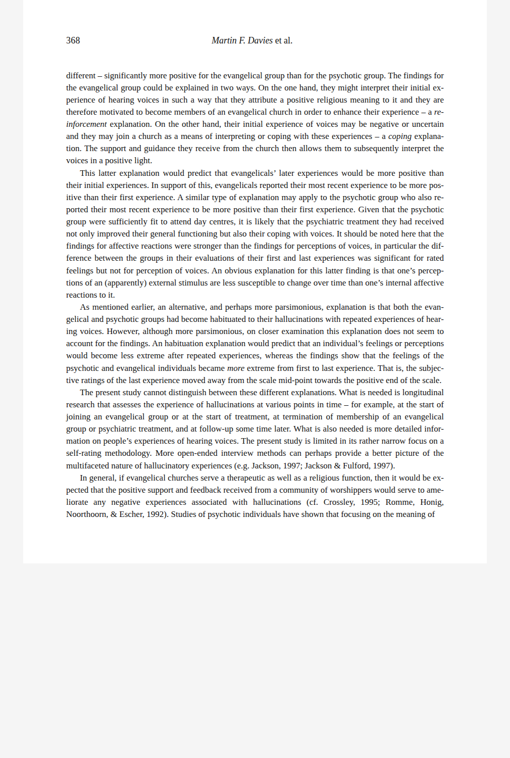368
Martin F. Davies et al.
different – significantly more positive for the evangelical group than for the psychotic group. The findings for the evangelical group could be explained in two ways. On the one hand, they might interpret their initial experience of hearing voices in such a way that they attribute a positive religious meaning to it and they are therefore motivated to become members of an evangelical church in order to enhance their experience – a reinforcement explanation. On the other hand, their initial experience of voices may be negative or uncertain and they may join a church as a means of interpreting or coping with these experiences – a coping explanation. The support and guidance they receive from the church then allows them to subsequently interpret the voices in a positive light.
This latter explanation would predict that evangelicals’ later experiences would be more positive than their initial experiences. In support of this, evangelicals reported their most recent experience to be more positive than their first experience. A similar type of explanation may apply to the psychotic group who also reported their most recent experience to be more positive than their first experience. Given that the psychotic group were sufficiently fit to attend day centres, it is likely that the psychiatric treatment they had received not only improved their general functioning but also their coping with voices. It should be noted here that the findings for affective reactions were stronger than the findings for perceptions of voices, in particular the difference between the groups in their evaluations of their first and last experiences was significant for rated feelings but not for perception of voices. An obvious explanation for this latter finding is that one’s perceptions of an (apparently) external stimulus are less susceptible to change over time than one’s internal affective reactions to it.
As mentioned earlier, an alternative, and perhaps more parsimonious, explanation is that both the evangelical and psychotic groups had become habituated to their hallucinations with repeated experiences of hearing voices. However, although more parsimonious, on closer examination this explanation does not seem to account for the findings. An habituation explanation would predict that an individual’s feelings or perceptions would become less extreme after repeated experiences, whereas the findings show that the feelings of the psychotic and evangelical individuals became more extreme from first to last experience. That is, the subjective ratings of the last experience moved away from the scale mid-point towards the positive end of the scale.
The present study cannot distinguish between these different explanations. What is needed is longitudinal research that assesses the experience of hallucinations at various points in time – for example, at the start of joining an evangelical group or at the start of treatment, at termination of membership of an evangelical group or psychiatric treatment, and at follow-up some time later. What is also needed is more detailed information on people’s experiences of hearing voices. The present study is limited in its rather narrow focus on a self-rating methodology. More open-ended interview methods can perhaps provide a better picture of the multifaceted nature of hallucinatory experiences (e.g. Jackson, 1997; Jackson & Fulford, 1997).
In general, if evangelical churches serve a therapeutic as well as a religious function, then it would be expected that the positive support and feedback received from a community of worshippers would serve to ameliorate any negative experiences associated with hallucinations (cf. Crossley, 1995; Romme, Honig, Noorthoorn, & Escher, 1992). Studies of psychotic individuals have shown that focusing on the meaning of